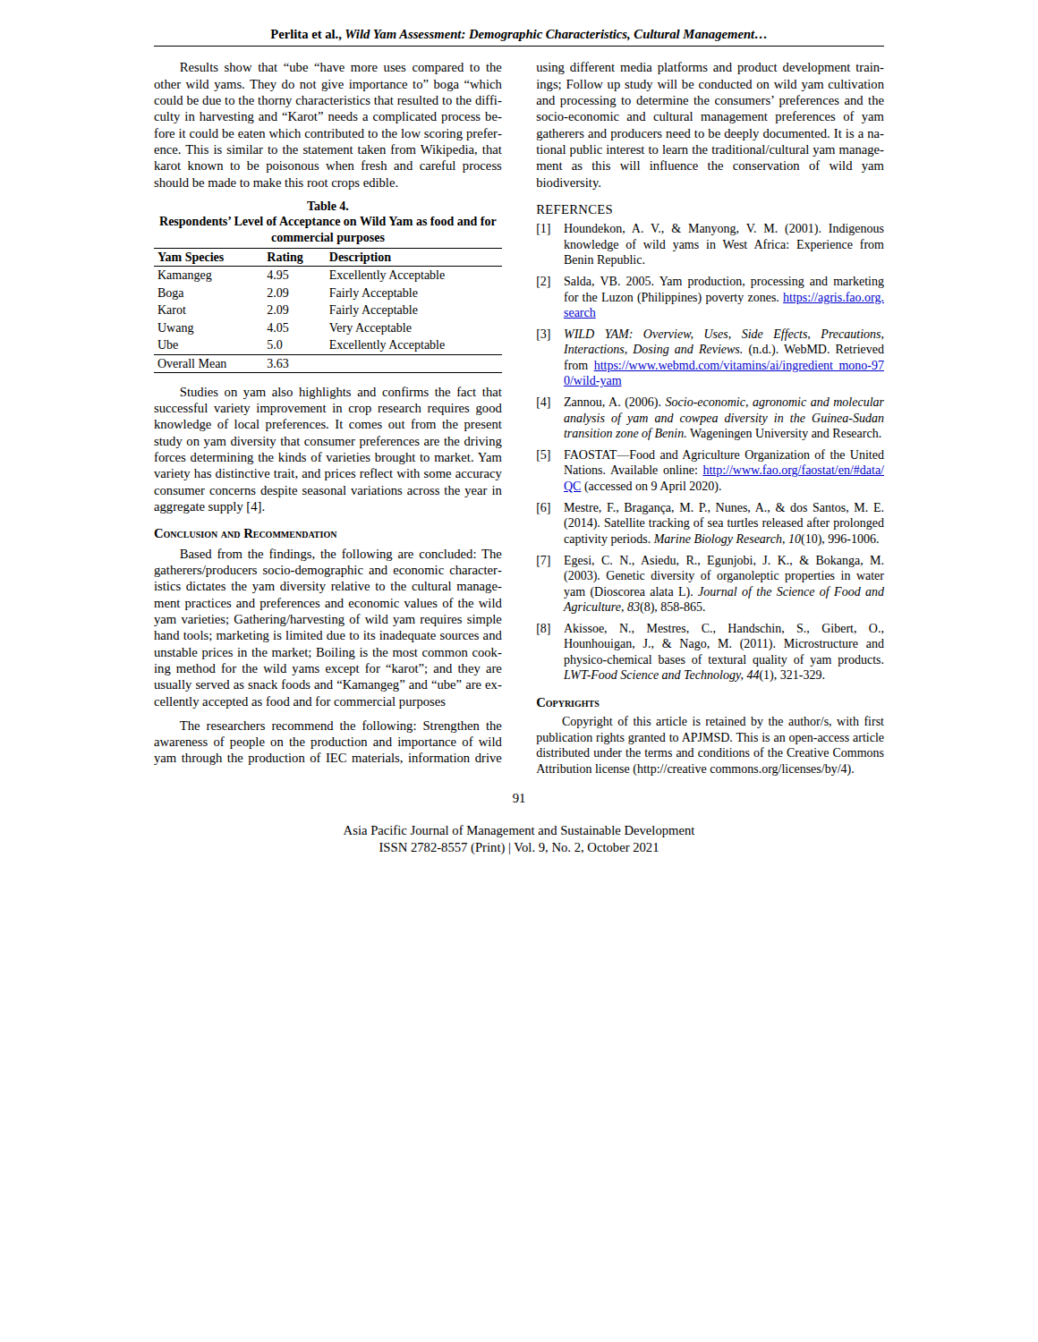Perlita et al., Wild Yam Assessment: Demographic Characteristics, Cultural Management…
Results show that “ube “have more uses compared to the other wild yams. They do not give importance to” boga “which could be due to the thorny characteristics that resulted to the difficulty in harvesting and “Karot” needs a complicated process before it could be eaten which contributed to the low scoring preference. This is similar to the statement taken from Wikipedia, that karot known to be poisonous when fresh and careful process should be made to make this root crops edible.
Table 4. Respondents’ Level of Acceptance on Wild Yam as food and for commercial purposes
| Yam Species | Rating | Description |
| --- | --- | --- |
| Kamangeg | 4.95 | Excellently Acceptable |
| Boga | 2.09 | Fairly Acceptable |
| Karot | 2.09 | Fairly Acceptable |
| Uwang | 4.05 | Very Acceptable |
| Ube | 5.0 | Excellently Acceptable |
| Overall Mean | 3.63 | |
Studies on yam also highlights and confirms the fact that successful variety improvement in crop research requires good knowledge of local preferences. It comes out from the present study on yam diversity that consumer preferences are the driving forces determining the kinds of varieties brought to market. Yam variety has distinctive trait, and prices reflect with some accuracy consumer concerns despite seasonal variations across the year in aggregate supply [4].
Conclusion and Recommendation
Based from the findings, the following are concluded: The gatherers/producers socio-demographic and economic characteristics dictates the yam diversity relative to the cultural management practices and preferences and economic values of the wild yam varieties; Gathering/harvesting of wild yam requires simple hand tools; marketing is limited due to its inadequate sources and unstable prices in the market; Boiling is the most common cooking method for the wild yams except for “karot”; and they are usually served as snack foods and “Kamangeg” and “ube” are excellently accepted as food and for commercial purposes
The researchers recommend the following: Strengthen the awareness of people on the production and importance of wild yam through the production of IEC materials, information drive using different media platforms and product development trainings; Follow up study will be conducted on wild yam cultivation and processing to determine the consumers’ preferences and the socio-economic and cultural management preferences of yam gatherers and producers need to be deeply documented. It is a national public interest to learn the traditional/cultural yam management as this will influence the conservation of wild yam biodiversity.
REFERNCES
Houndekon, A. V., & Manyong, V. M. (2001). Indigenous knowledge of wild yams in West Africa: Experience from Benin Republic.
Salda, VB. 2005. Yam production, processing and marketing for the Luzon (Philippines) poverty zones. https://agris.fao.org.search
WILD YAM: Overview, Uses, Side Effects, Precautions, Interactions, Dosing and Reviews. (n.d.). WebMD. Retrieved from https://www.webmd.com/vitamins/ai/ingredient mono-970/wild-yam
Zannou, A. (2006). Socio-economic, agronomic and molecular analysis of yam and cowpea diversity in the Guinea-Sudan transition zone of Benin. Wageningen University and Research.
FAOSTAT—Food and Agriculture Organization of the United Nations. Available online: http://www.fao.org/faostat/en/#data/QC (accessed on 9 April 2020).
Mestre, F., Bragança, M. P., Nunes, A., & dos Santos, M. E. (2014). Satellite tracking of sea turtles released after prolonged captivity periods. Marine Biology Research, 10(10), 996-1006.
Egesi, C. N., Asiedu, R., Egunjobi, J. K., & Bokanga, M. (2003). Genetic diversity of organoleptic properties in water yam (Dioscorea alata L). Journal of the Science of Food and Agriculture, 83(8), 858-865.
Akissoe, N., Mestres, C., Handschin, S., Gibert, O., Hounhouigan, J., & Nago, M. (2011). Microstructure and physico-chemical bases of textural quality of yam products. LWT-Food Science and Technology, 44(1), 321-329.
Copyrights
Copyright of this article is retained by the author/s, with first publication rights granted to APJMSD. This is an open-access article distributed under the terms and conditions of the Creative Commons Attribution license (http://creative commons.org/licenses/by/4).
91
Asia Pacific Journal of Management and Sustainable Development
ISSN 2782-8557 (Print) | Vol. 9, No. 2, October 2021